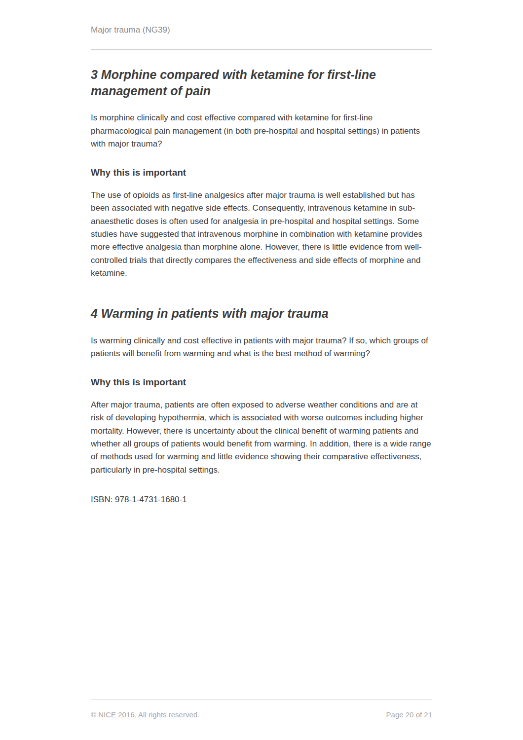Major trauma (NG39)
3 Morphine compared with ketamine for first-line management of pain
Is morphine clinically and cost effective compared with ketamine for first-line pharmacological pain management (in both pre-hospital and hospital settings) in patients with major trauma?
Why this is important
The use of opioids as first-line analgesics after major trauma is well established but has been associated with negative side effects. Consequently, intravenous ketamine in sub-anaesthetic doses is often used for analgesia in pre-hospital and hospital settings. Some studies have suggested that intravenous morphine in combination with ketamine provides more effective analgesia than morphine alone. However, there is little evidence from well-controlled trials that directly compares the effectiveness and side effects of morphine and ketamine.
4 Warming in patients with major trauma
Is warming clinically and cost effective in patients with major trauma? If so, which groups of patients will benefit from warming and what is the best method of warming?
Why this is important
After major trauma, patients are often exposed to adverse weather conditions and are at risk of developing hypothermia, which is associated with worse outcomes including higher mortality. However, there is uncertainty about the clinical benefit of warming patients and whether all groups of patients would benefit from warming. In addition, there is a wide range of methods used for warming and little evidence showing their comparative effectiveness, particularly in pre-hospital settings.
ISBN: 978-1-4731-1680-1
© NICE 2016. All rights reserved. Page 20 of 21